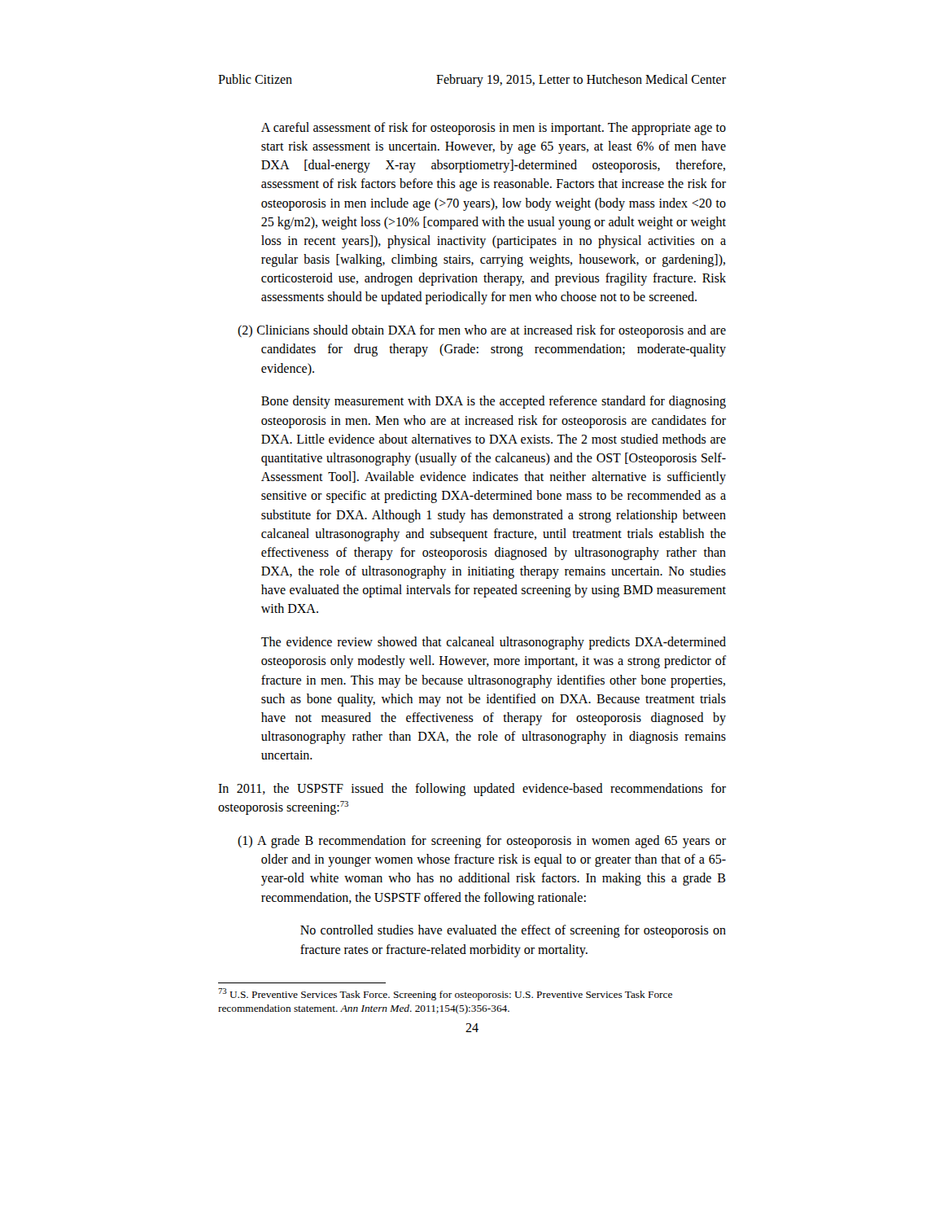Public Citizen
February 19, 2015, Letter to Hutcheson Medical Center
A careful assessment of risk for osteoporosis in men is important. The appropriate age to start risk assessment is uncertain. However, by age 65 years, at least 6% of men have DXA [dual-energy X-ray absorptiometry]-determined osteoporosis, therefore, assessment of risk factors before this age is reasonable. Factors that increase the risk for osteoporosis in men include age (>70 years), low body weight (body mass index <20 to 25 kg/m2), weight loss (>10% [compared with the usual young or adult weight or weight loss in recent years]), physical inactivity (participates in no physical activities on a regular basis [walking, climbing stairs, carrying weights, housework, or gardening]), corticosteroid use, androgen deprivation therapy, and previous fragility fracture. Risk assessments should be updated periodically for men who choose not to be screened.
(2) Clinicians should obtain DXA for men who are at increased risk for osteoporosis and are candidates for drug therapy (Grade: strong recommendation; moderate-quality evidence).
Bone density measurement with DXA is the accepted reference standard for diagnosing osteoporosis in men. Men who are at increased risk for osteoporosis are candidates for DXA. Little evidence about alternatives to DXA exists. The 2 most studied methods are quantitative ultrasonography (usually of the calcaneus) and the OST [Osteoporosis Self-Assessment Tool]. Available evidence indicates that neither alternative is sufficiently sensitive or specific at predicting DXA-determined bone mass to be recommended as a substitute for DXA. Although 1 study has demonstrated a strong relationship between calcaneal ultrasonography and subsequent fracture, until treatment trials establish the effectiveness of therapy for osteoporosis diagnosed by ultrasonography rather than DXA, the role of ultrasonography in initiating therapy remains uncertain. No studies have evaluated the optimal intervals for repeated screening by using BMD measurement with DXA.
The evidence review showed that calcaneal ultrasonography predicts DXA-determined osteoporosis only modestly well. However, more important, it was a strong predictor of fracture in men. This may be because ultrasonography identifies other bone properties, such as bone quality, which may not be identified on DXA. Because treatment trials have not measured the effectiveness of therapy for osteoporosis diagnosed by ultrasonography rather than DXA, the role of ultrasonography in diagnosis remains uncertain.
In 2011, the USPSTF issued the following updated evidence-based recommendations for osteoporosis screening:73
(1) A grade B recommendation for screening for osteoporosis in women aged 65 years or older and in younger women whose fracture risk is equal to or greater than that of a 65-year-old white woman who has no additional risk factors. In making this a grade B recommendation, the USPSTF offered the following rationale:
No controlled studies have evaluated the effect of screening for osteoporosis on fracture rates or fracture-related morbidity or mortality.
73 U.S. Preventive Services Task Force. Screening for osteoporosis: U.S. Preventive Services Task Force recommendation statement. Ann Intern Med. 2011;154(5):356-364.
24